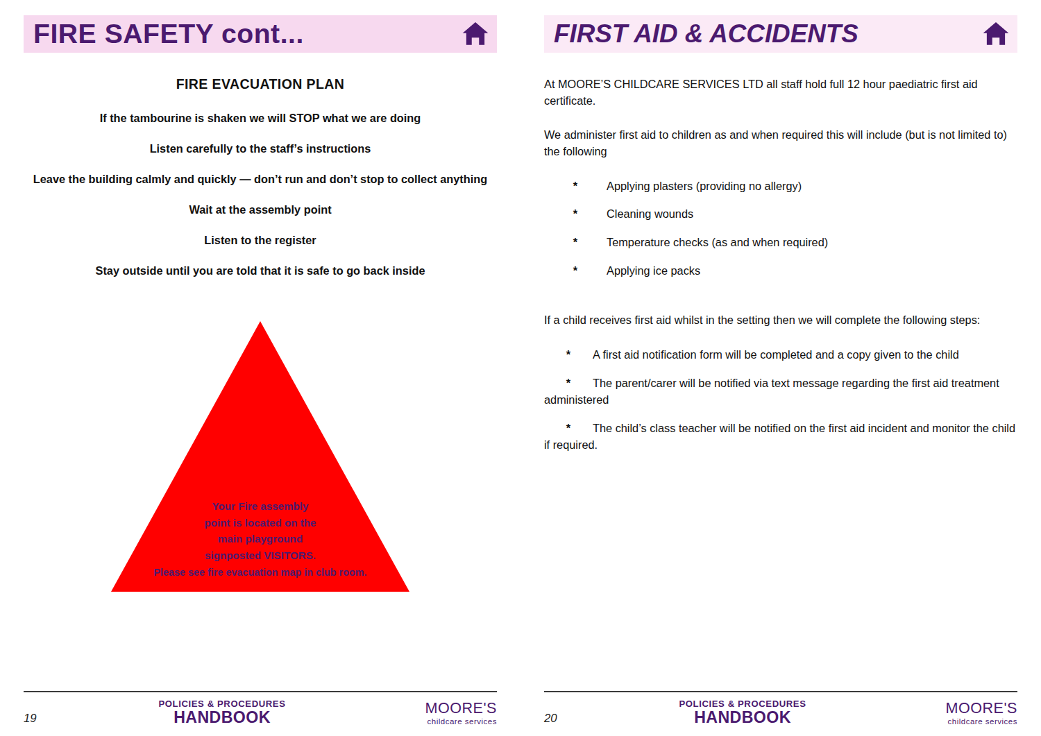FIRE SAFETY cont...
FIRE EVACUATION PLAN
If the tambourine is shaken we will STOP what we are doing
Listen carefully to the staff’s instructions
Leave the building calmly and quickly — don’t run and don’t stop to collect anything
Wait at the assembly point
Listen to the register
Stay outside until you are told that it is safe to go back inside
Your Fire assembly
point is located on the
main playground
signposted VISITORS. Please see fire evacuation map in club room.
19
POLICIES & PROCEDURES
HANDBOOK
MOORE'S
childcare services
FIRST AID & ACCIDENTS
At MOORE’S CHILDCARE SERVICES LTD all staff hold full 12 hour paediatric first aid certificate.
We administer first aid to children as and when required this will include (but is not limited to) the following
*Applying plasters (providing no allergy)
*Cleaning wounds
*Temperature checks (as and when required)
*Applying ice packs
If a child receives first aid whilst in the setting then we will complete the following steps:
*A first aid notification form will be completed and a copy given to the child
*The parent/carer will be notified via text message regarding the first aid treatment administered
*The child’s class teacher will be notified on the first aid incident and monitor the child if required.
20
POLICIES & PROCEDURES
HANDBOOK
MOORE'S
childcare services